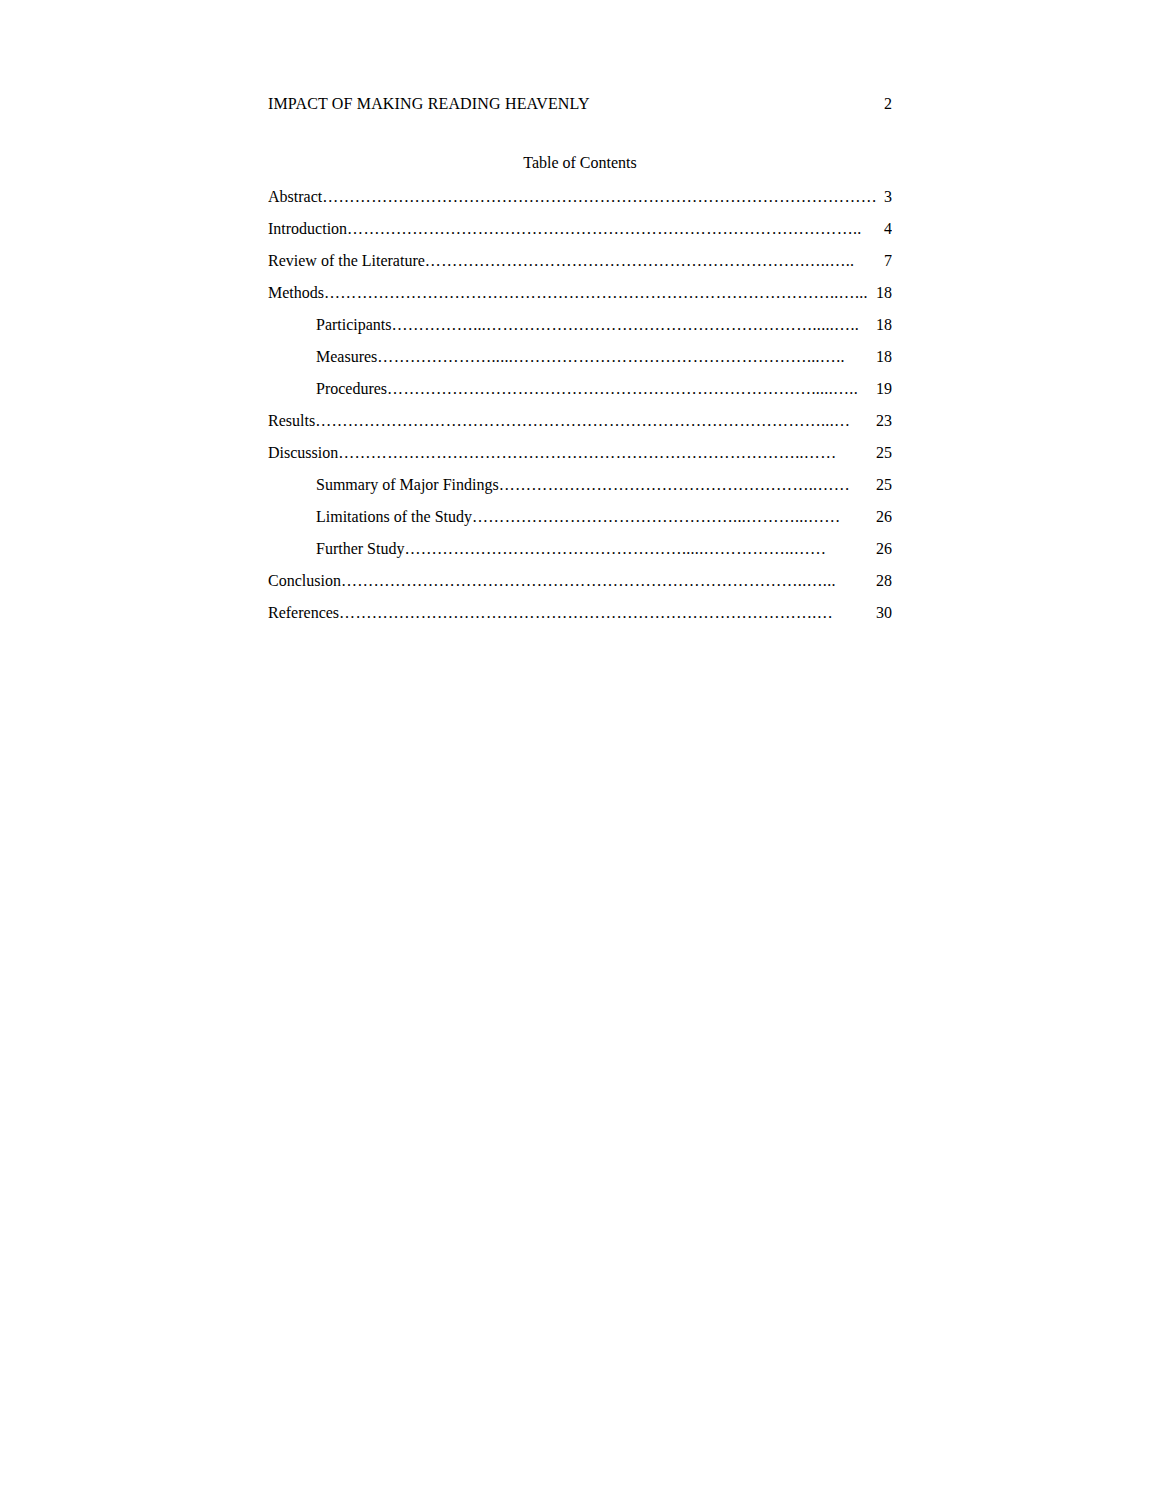Impact of Making Reading Heavenly 2
Table of Contents
3 Abstract…………………………………………………………………………………………
4 Introduction…………………………………………………………………………………..
7 Review of the Literature…………………………………………………………….…..…..
18 Methods…………………………………………………………………………………..…...
18 Participants……………...…………………………………………………….....…..
18 Measures………………….....………………………………………………...…..
19 Procedures…………………………………………………………………….....…..
23 Results…………………………………………………………………………………...…
25 Discussion…………………………………………………………………………..……
25 Summary of Major Findings…………………………………………………..……
26 Limitations of the Study…………………………………………...………...……
26 Further Study…………………………………………….....……………..……
28 Conclusion…………………………………………………………………………..…...
30 References…………………………………………………………………………….…